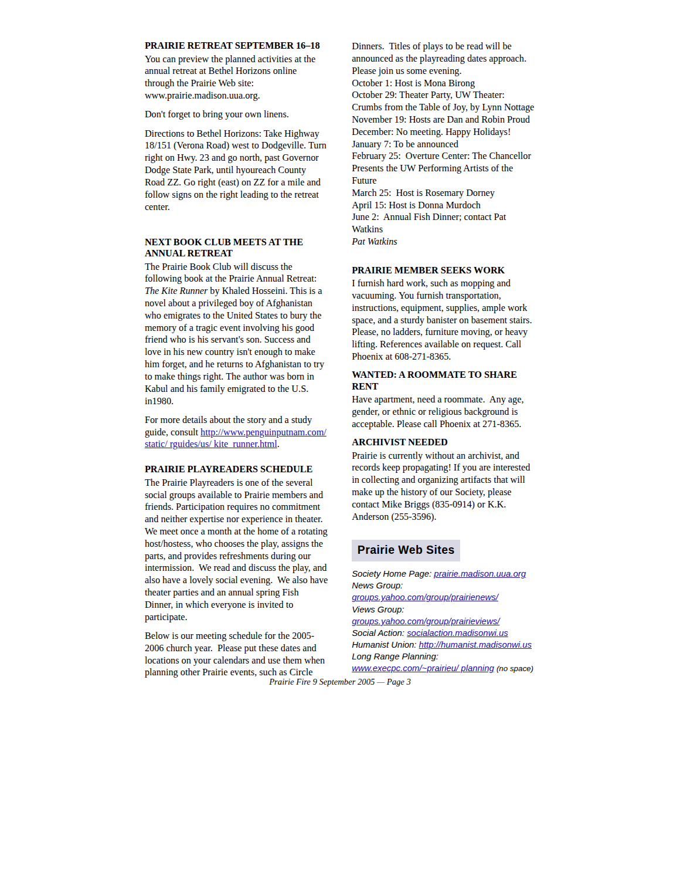Prairie Retreat September 16–18
You can preview the planned activities at the annual retreat at Bethel Horizons online through the Prairie Web site: www.prairie.madison.uua.org.
Don't forget to bring your own linens.
Directions to Bethel Horizons: Take Highway 18/151 (Verona Road) west to Dodgeville. Turn right on Hwy. 23 and go north, past Governor Dodge State Park, until hyoureach County Road ZZ. Go right (east) on ZZ for a mile and follow signs on the right leading to the retreat center.
Next Book Club Meets at the Annual Retreat
The Prairie Book Club will discuss the following book at the Prairie Annual Retreat: The Kite Runner by Khaled Hosseini. This is a novel about a privileged boy of Afghanistan who emigrates to the United States to bury the memory of a tragic event involving his good friend who is his servant's son. Success and love in his new country isn't enough to make him forget, and he returns to Afghanistan to try to make things right. The author was born in Kabul and his family emigrated to the U.S. in1980.
For more details about the story and a study guide, consult http://www.penguinputnam.com/static/ rguides/us/ kite_runner.html.
Prairie Playreaders Schedule
The Prairie Playreaders is one of the several social groups available to Prairie members and friends. Participation requires no commitment and neither expertise nor experience in theater. We meet once a month at the home of a rotating host/hostess, who chooses the play, assigns the parts, and provides refreshments during our intermission. We read and discuss the play, and also have a lovely social evening. We also have theater parties and an annual spring Fish Dinner, in which everyone is invited to participate.
Below is our meeting schedule for the 2005-2006 church year. Please put these dates and locations on your calendars and use them when planning other Prairie events, such as Circle Dinners. Titles of plays to be read will be announced as the playreading dates approach. Please join us some evening.
October 1: Host is Mona Birong
October 29: Theater Party, UW Theater: Crumbs from the Table of Joy, by Lynn Nottage
November 19: Hosts are Dan and Robin Proud
December: No meeting. Happy Holidays!
January 7: To be announced
February 25: Overture Center: The Chancellor Presents the UW Performing Artists of the Future
March 25: Host is Rosemary Dorney
April 15: Host is Donna Murdoch
June 2: Annual Fish Dinner; contact Pat Watkins
Pat Watkins
Prairie Member Seeks Work
I furnish hard work, such as mopping and vacuuming. You furnish transportation, instructions, equipment, supplies, ample work space, and a sturdy banister on basement stairs. Please, no ladders, furniture moving, or heavy lifting. References available on request. Call Phoenix at 608-271-8365.
Wanted: A Roommate to Share Rent
Have apartment, need a roommate. Any age, gender, or ethnic or religious background is acceptable. Please call Phoenix at 271-8365.
Archivist Needed
Prairie is currently without an archivist, and records keep propagating! If you are interested in collecting and organizing artifacts that will make up the history of our Society, please contact Mike Briggs (835-0914) or K.K. Anderson (255-3596).
Prairie Web Sites
Society Home Page: prairie.madison.uua.org
News Group: groups.yahoo.com/group/prairienews/
Views Group: groups.yahoo.com/group/prairieviews/
Social Action: socialaction.madisonwi.us
Humanist Union: http://humanist.madisonwi.us
Long Range Planning: www.execpc.com/~prairieu/ planning (no space)
Prairie Fire 9 September 2005 — Page 3